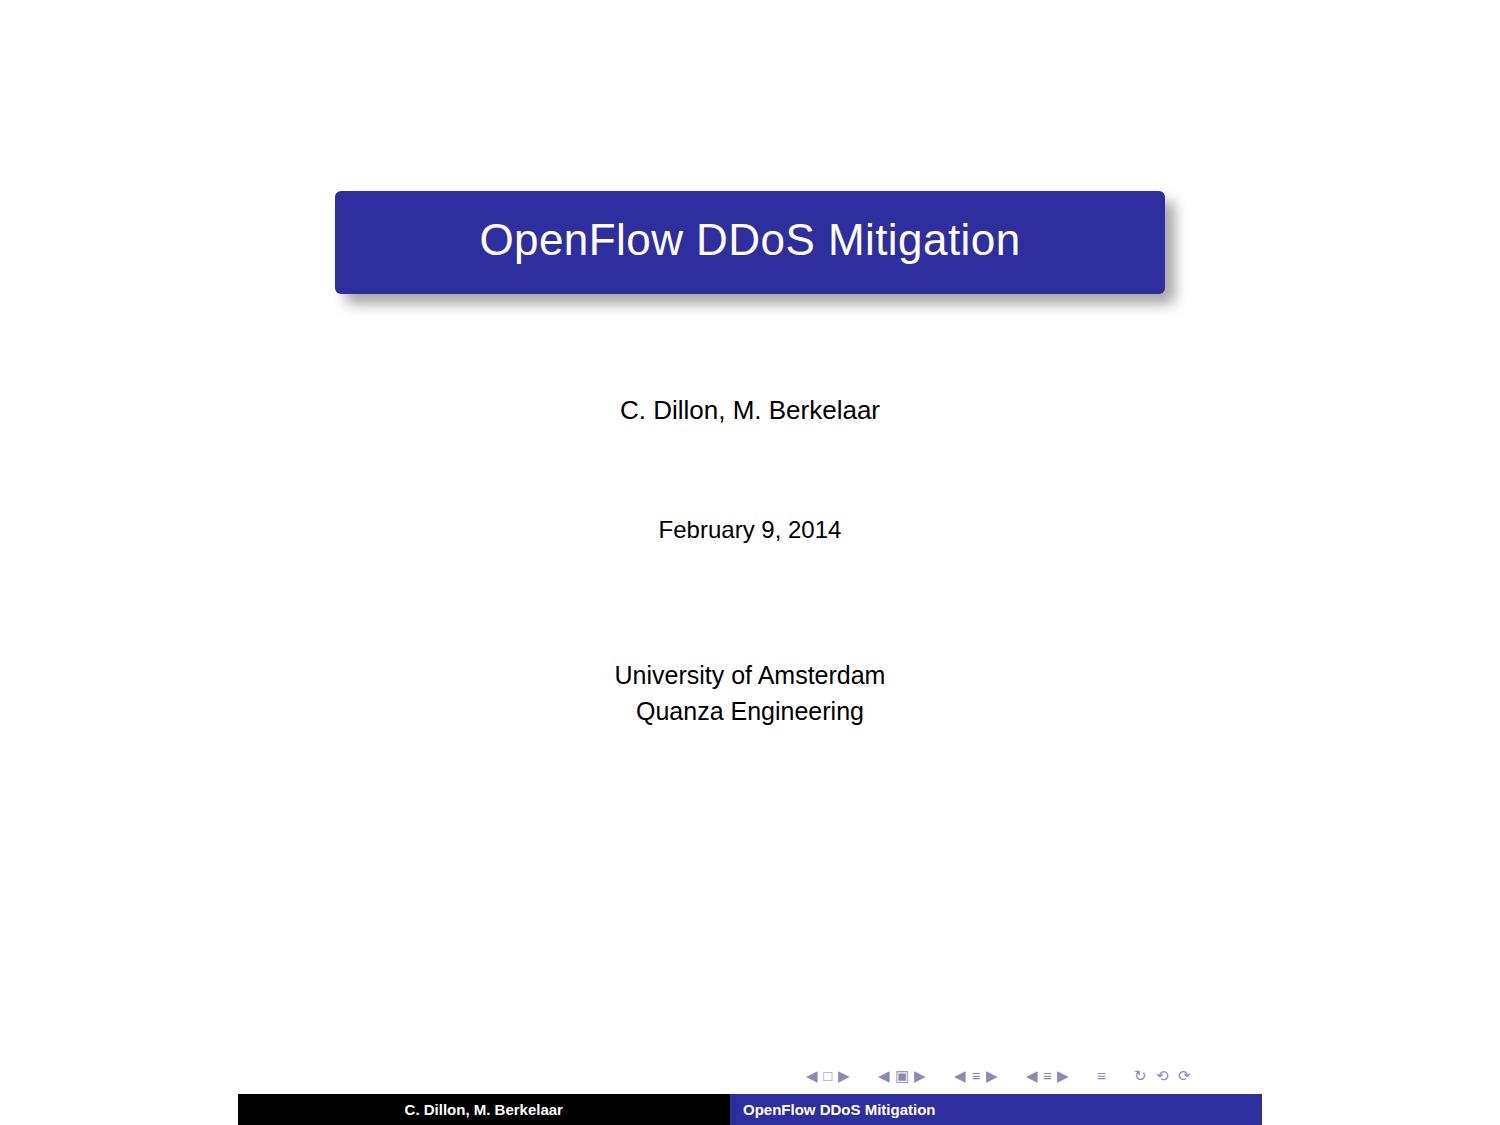OpenFlow DDoS Mitigation
C. Dillon, M. Berkelaar
February 9, 2014
University of Amsterdam
Quanza Engineering
◀□▶ ◀▣▶ ◀≡▶ ◀≡▶ ≡ ↻ ⟲ ⟳
C. Dillon, M. Berkelaar
OpenFlow DDoS Mitigation